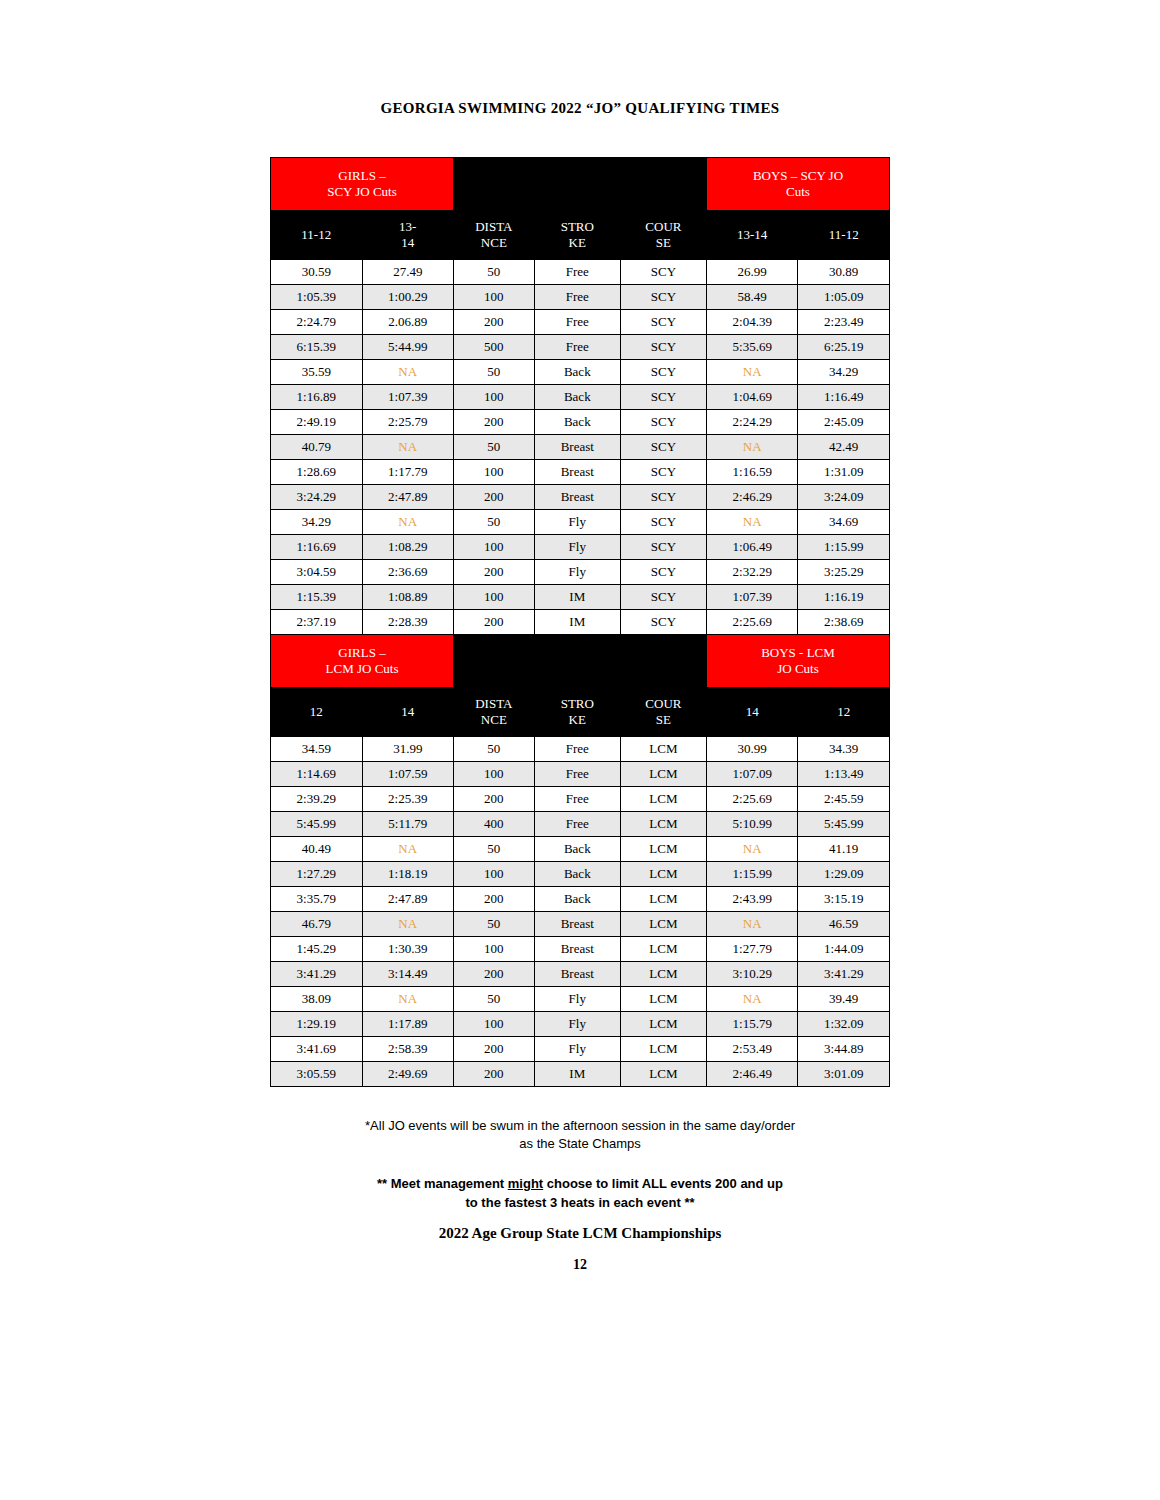GEORGIA SWIMMING 2022 “JO” QUALIFYING TIMES
| GIRLS – SCY JO Cuts | | BOYS – SCY JO Cuts |
| 11-12 | 13- 14 | DISTA NCE | STRO KE | COUR SE | 13-14 | 11-12 |
| 30.59 | 27.49 | 50 | Free | SCY | 26.99 | 30.89 |
| 1:05.39 | 1:00.29 | 100 | Free | SCY | 58.49 | 1:05.09 |
| 2:24.79 | 2.06.89 | 200 | Free | SCY | 2:04.39 | 2:23.49 |
| 6:15.39 | 5:44.99 | 500 | Free | SCY | 5:35.69 | 6:25.19 |
| 35.59 | NA | 50 | Back | SCY | NA | 34.29 |
| 1:16.89 | 1:07.39 | 100 | Back | SCY | 1:04.69 | 1:16.49 |
| 2:49.19 | 2:25.79 | 200 | Back | SCY | 2:24.29 | 2:45.09 |
| 40.79 | NA | 50 | Breast | SCY | NA | 42.49 |
| 1:28.69 | 1:17.79 | 100 | Breast | SCY | 1:16.59 | 1:31.09 |
| 3:24.29 | 2:47.89 | 200 | Breast | SCY | 2:46.29 | 3:24.09 |
| 34.29 | NA | 50 | Fly | SCY | NA | 34.69 |
| 1:16.69 | 1:08.29 | 100 | Fly | SCY | 1:06.49 | 1:15.99 |
| 3:04.59 | 2:36.69 | 200 | Fly | SCY | 2:32.29 | 3:25.29 |
| 1:15.39 | 1:08.89 | 100 | IM | SCY | 1:07.39 | 1:16.19 |
| 2:37.19 | 2:28.39 | 200 | IM | SCY | 2:25.69 | 2:38.69 |
| GIRLS – LCM JO Cuts | | BOYS - LCM JO Cuts |
| 12 | 14 | DISTA NCE | STRO KE | COUR SE | 14 | 12 |
| 34.59 | 31.99 | 50 | Free | LCM | 30.99 | 34.39 |
| 1:14.69 | 1:07.59 | 100 | Free | LCM | 1:07.09 | 1:13.49 |
| 2:39.29 | 2:25.39 | 200 | Free | LCM | 2:25.69 | 2:45.59 |
| 5:45.99 | 5:11.79 | 400 | Free | LCM | 5:10.99 | 5:45.99 |
| 40.49 | NA | 50 | Back | LCM | NA | 41.19 |
| 1:27.29 | 1:18.19 | 100 | Back | LCM | 1:15.99 | 1:29.09 |
| 3:35.79 | 2:47.89 | 200 | Back | LCM | 2:43.99 | 3:15.19 |
| 46.79 | NA | 50 | Breast | LCM | NA | 46.59 |
| 1:45.29 | 1:30.39 | 100 | Breast | LCM | 1:27.79 | 1:44.09 |
| 3:41.29 | 3:14.49 | 200 | Breast | LCM | 3:10.29 | 3:41.29 |
| 38.09 | NA | 50 | Fly | LCM | NA | 39.49 |
| 1:29.19 | 1:17.89 | 100 | Fly | LCM | 1:15.79 | 1:32.09 |
| 3:41.69 | 2:58.39 | 200 | Fly | LCM | 2:53.49 | 3:44.89 |
| 3:05.59 | 2:49.69 | 200 | IM | LCM | 2:46.49 | 3:01.09 |
*All JO events will be swum in the afternoon session in the same day/order
as the State Champs
** Meet management might choose to limit ALL events 200 and up
to the fastest 3 heats in each event **
2022 Age Group State LCM Championships
12